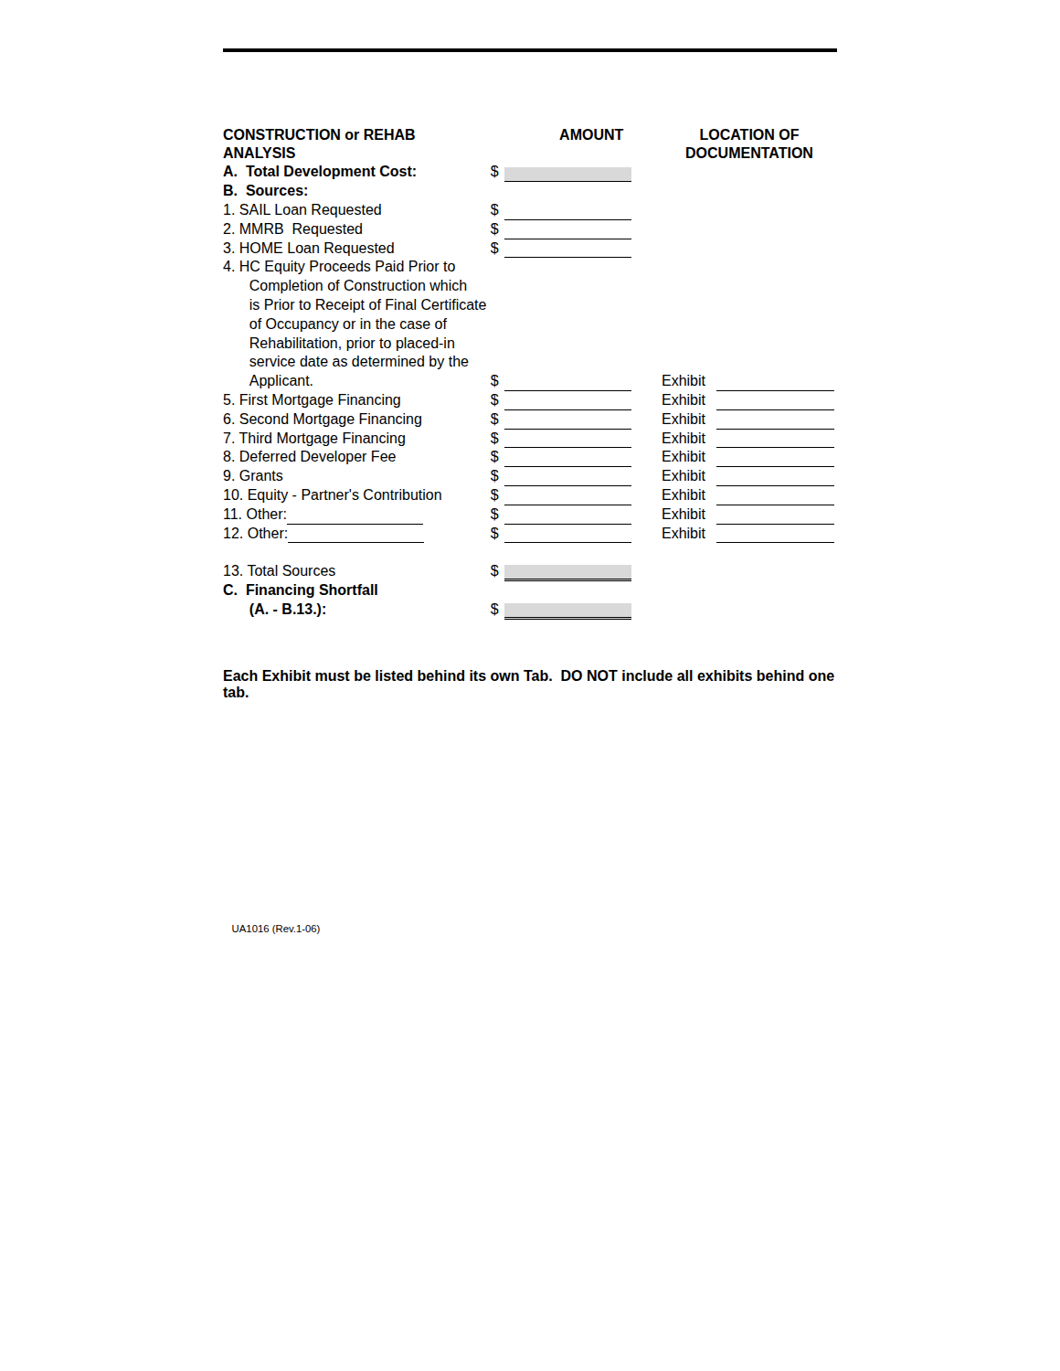| CONSTRUCTION or REHAB ANALYSIS | AMOUNT | LOCATION OF DOCUMENTATION |
| A. Total Development Cost: | $ | |
| B. Sources: | | |
| 1. SAIL Loan Requested | $ | |
| 2. MMRB Requested | $ | |
| 3. HOME Loan Requested | $ | |
| 4. HC Equity Proceeds Paid Prior to Completion of Construction which is Prior to Receipt of Final Certificate of Occupancy or in the case of Rehabilitation, prior to placed-in service date as determined by the Applicant. | $ | Exhibit |
| 5. First Mortgage Financing | $ | Exhibit |
| 6. Second Mortgage Financing | $ | Exhibit |
| 7. Third Mortgage Financing | $ | Exhibit |
| 8. Deferred Developer Fee | $ | Exhibit |
| 9. Grants | $ | Exhibit |
| 10. Equity - Partner's Contribution | $ | Exhibit |
| 11. Other: | $ | Exhibit |
| 12. Other: | $ | Exhibit |
| 13. Total Sources | $ | |
| C. Financing Shortfall (A. - B.13.): | $ | |
Each Exhibit must be listed behind its own Tab. DO NOT include all exhibits behind one tab.
UA1016 (Rev.1-06)